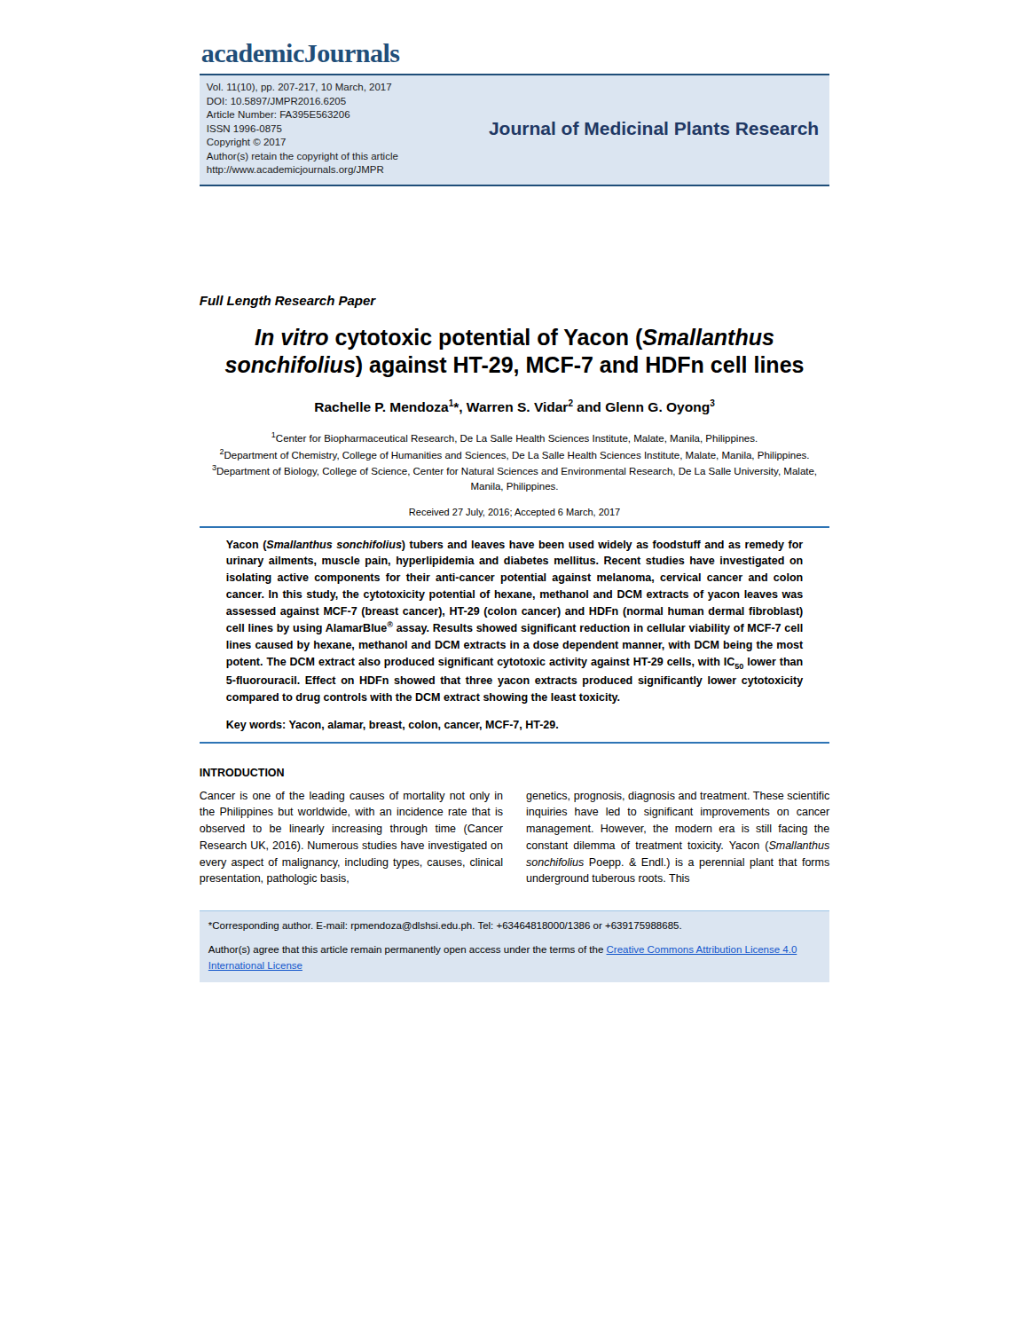academic Journals
Vol. 11(10), pp. 207-217, 10 March, 2017
DOI: 10.5897/JMPR2016.6205
Article Number: FA395E563206
ISSN 1996-0875
Copyright © 2017
Author(s) retain the copyright of this article
http://www.academicjournals.org/JMPR
Journal of Medicinal Plants Research
Full Length Research Paper
In vitro cytotoxic potential of Yacon (Smallanthus sonchifolius) against HT-29, MCF-7 and HDFn cell lines
Rachelle P. Mendoza1*, Warren S. Vidar2 and Glenn G. Oyong3
1Center for Biopharmaceutical Research, De La Salle Health Sciences Institute, Malate, Manila, Philippines.
2Department of Chemistry, College of Humanities and Sciences, De La Salle Health Sciences Institute, Malate, Manila, Philippines.
3Department of Biology, College of Science, Center for Natural Sciences and Environmental Research, De La Salle University, Malate, Manila, Philippines.
Received 27 July, 2016; Accepted 6 March, 2017
Yacon (Smallanthus sonchifolius) tubers and leaves have been used widely as foodstuff and as remedy for urinary ailments, muscle pain, hyperlipidemia and diabetes mellitus. Recent studies have investigated on isolating active components for their anti-cancer potential against melanoma, cervical cancer and colon cancer. In this study, the cytotoxicity potential of hexane, methanol and DCM extracts of yacon leaves was assessed against MCF-7 (breast cancer), HT-29 (colon cancer) and HDFn (normal human dermal fibroblast) cell lines by using AlamarBlue® assay. Results showed significant reduction in cellular viability of MCF-7 cell lines caused by hexane, methanol and DCM extracts in a dose dependent manner, with DCM being the most potent. The DCM extract also produced significant cytotoxic activity against HT-29 cells, with IC50 lower than 5-fluorouracil. Effect on HDFn showed that three yacon extracts produced significantly lower cytotoxicity compared to drug controls with the DCM extract showing the least toxicity.
Key words: Yacon, alamar, breast, colon, cancer, MCF-7, HT-29.
INTRODUCTION
Cancer is one of the leading causes of mortality not only in the Philippines but worldwide, with an incidence rate that is observed to be linearly increasing through time (Cancer Research UK, 2016). Numerous studies have investigated on every aspect of malignancy, including types, causes, clinical presentation, pathologic basis,
genetics, prognosis, diagnosis and treatment. These scientific inquiries have led to significant improvements on cancer management. However, the modern era is still facing the constant dilemma of treatment toxicity. Yacon (Smallanthus sonchifolius Poepp. & Endl.) is a perennial plant that forms underground tuberous roots. This
*Corresponding author. E-mail: rpmendoza@dlshsi.edu.ph. Tel: +63464818000/1386 or +639175988685.
Author(s) agree that this article remain permanently open access under the terms of the Creative Commons Attribution License 4.0 International License